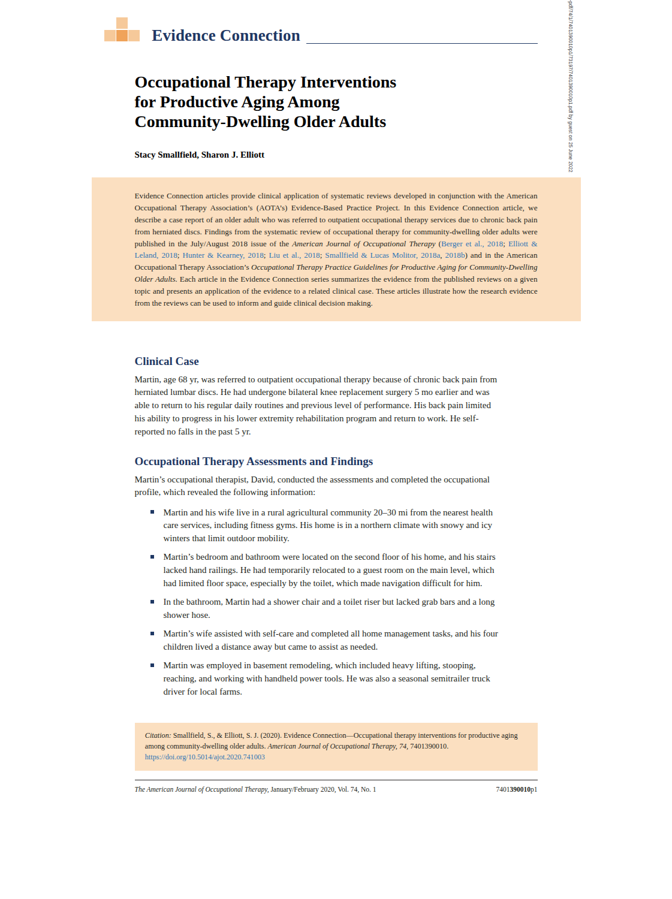Evidence Connection
Occupational Therapy Interventions
for Productive Aging Among
Community-Dwelling Older Adults
Stacy Smallfield, Sharon J. Elliott
Evidence Connection articles provide clinical application of systematic reviews developed in conjunction with the American Occupational Therapy Association’s (AOTA’s) Evidence-Based Practice Project. In this Evidence Connection article, we describe a case report of an older adult who was referred to outpatient occupational therapy services due to chronic back pain from herniated discs. Findings from the systematic review of occupational therapy for community-dwelling older adults were published in the July/August 2018 issue of the American Journal of Occupational Therapy (Berger et al., 2018; Elliott & Leland, 2018; Hunter & Kearney, 2018; Liu et al., 2018; Smallfield & Lucas Molitor, 2018a, 2018b) and in the American Occupational Therapy Association’s Occupational Therapy Practice Guidelines for Productive Aging for Community-Dwelling Older Adults. Each article in the Evidence Connection series summarizes the evidence from the published reviews on a given topic and presents an application of the evidence to a related clinical case. These articles illustrate how the research evidence from the reviews can be used to inform and guide clinical decision making.
Clinical Case
Martin, age 68 yr, was referred to outpatient occupational therapy because of chronic back pain from herniated lumbar discs. He had undergone bilateral knee replacement surgery 5 mo earlier and was able to return to his regular daily routines and previous level of performance. His back pain limited his ability to progress in his lower extremity rehabilitation program and return to work. He self-reported no falls in the past 5 yr.
Occupational Therapy Assessments and Findings
Martin’s occupational therapist, David, conducted the assessments and completed the occupational profile, which revealed the following information:
Martin and his wife live in a rural agricultural community 20–30 mi from the nearest health care services, including fitness gyms. His home is in a northern climate with snowy and icy winters that limit outdoor mobility.
Martin’s bedroom and bathroom were located on the second floor of his home, and his stairs lacked hand railings. He had temporarily relocated to a guest room on the main level, which had limited floor space, especially by the toilet, which made navigation difficult for him.
In the bathroom, Martin had a shower chair and a toilet riser but lacked grab bars and a long shower hose.
Martin’s wife assisted with self-care and completed all home management tasks, and his four children lived a distance away but came to assist as needed.
Martin was employed in basement remodeling, which included heavy lifting, stooping, reaching, and working with handheld power tools. He was also a seasonal semitrailer truck driver for local farms.
Citation: Smallfield, S., & Elliott, S. J. (2020). Evidence Connection—Occupational therapy interventions for productive aging among community-dwelling older adults. American Journal of Occupational Therapy, 74, 7401390010. https://doi.org/10.5014/ajot.2020.741003
The American Journal of Occupational Therapy, January/February 2020, Vol. 74, No. 1
7401390010p1
Downloaded from http://research.aota.org/ajot/article-pdf/74/1/7401390010p1/73197/7401390010p1.pdf by guest on 25 June 2022